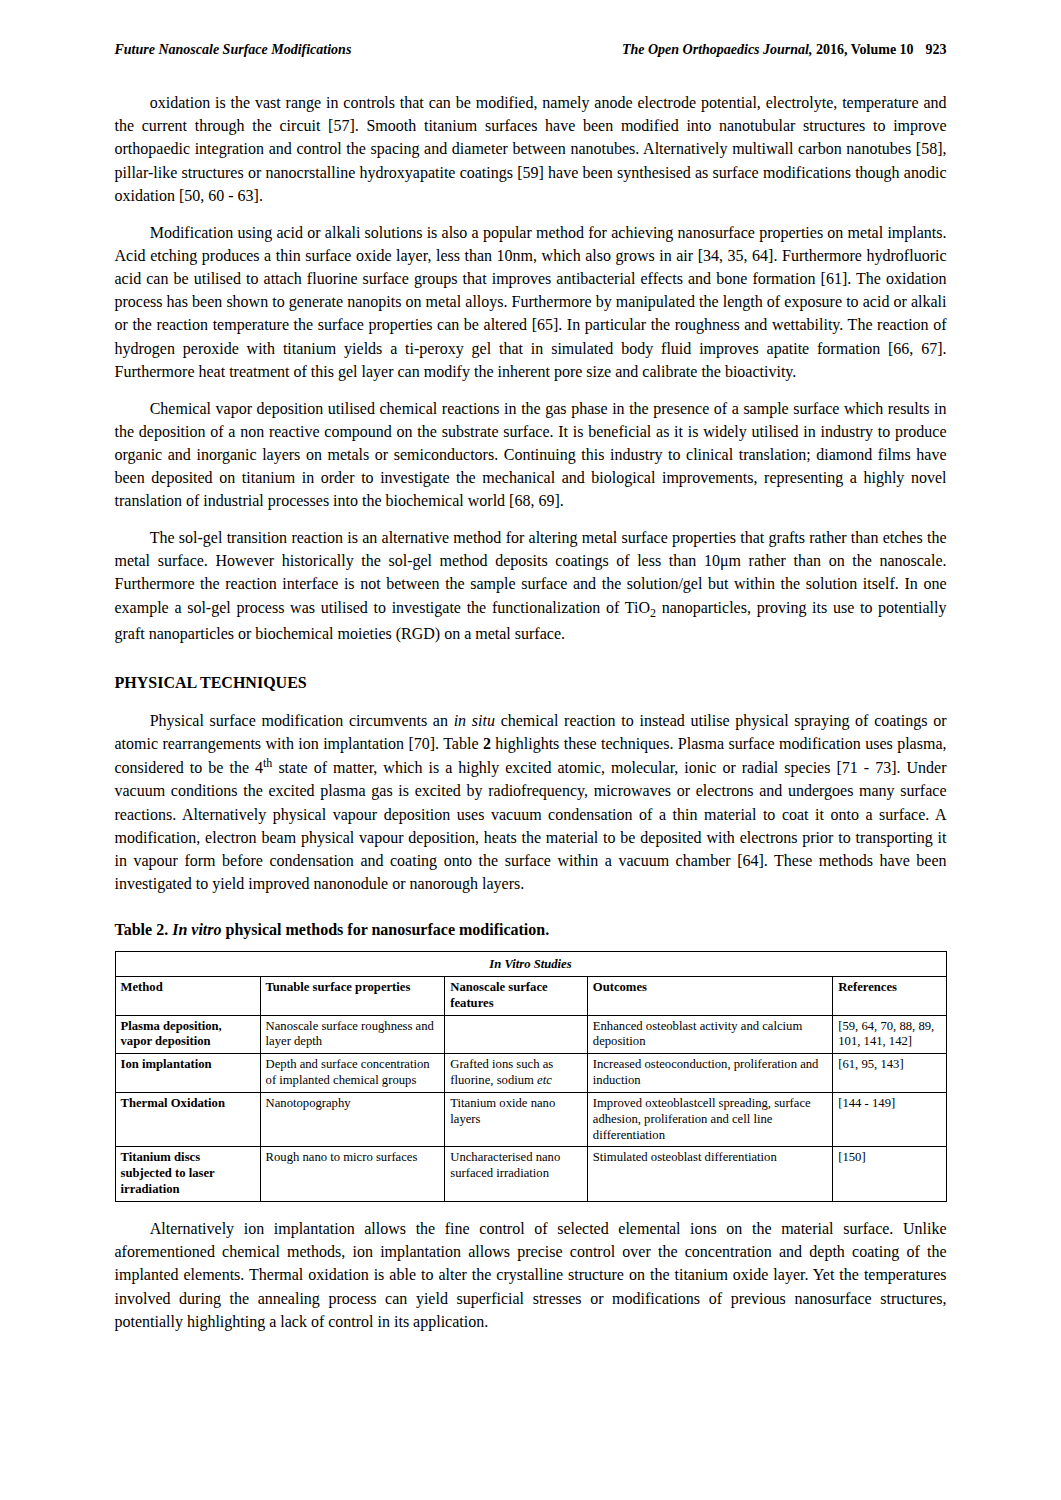Future Nanoscale Surface Modifications The Open Orthopaedics Journal, 2016, Volume 10 923
oxidation is the vast range in controls that can be modified, namely anode electrode potential, electrolyte, temperature and the current through the circuit [57]. Smooth titanium surfaces have been modified into nanotubular structures to improve orthopaedic integration and control the spacing and diameter between nanotubes. Alternatively multiwall carbon nanotubes [58], pillar-like structures or nanocrstalline hydroxyapatite coatings [59] have been synthesised as surface modifications though anodic oxidation [50, 60 - 63].
Modification using acid or alkali solutions is also a popular method for achieving nanosurface properties on metal implants. Acid etching produces a thin surface oxide layer, less than 10nm, which also grows in air [34, 35, 64]. Furthermore hydrofluoric acid can be utilised to attach fluorine surface groups that improves antibacterial effects and bone formation [61]. The oxidation process has been shown to generate nanopits on metal alloys. Furthermore by manipulated the length of exposure to acid or alkali or the reaction temperature the surface properties can be altered [65]. In particular the roughness and wettability. The reaction of hydrogen peroxide with titanium yields a ti-peroxy gel that in simulated body fluid improves apatite formation [66, 67]. Furthermore heat treatment of this gel layer can modify the inherent pore size and calibrate the bioactivity.
Chemical vapor deposition utilised chemical reactions in the gas phase in the presence of a sample surface which results in the deposition of a non reactive compound on the substrate surface. It is beneficial as it is widely utilised in industry to produce organic and inorganic layers on metals or semiconductors. Continuing this industry to clinical translation; diamond films have been deposited on titanium in order to investigate the mechanical and biological improvements, representing a highly novel translation of industrial processes into the biochemical world [68, 69].
The sol-gel transition reaction is an alternative method for altering metal surface properties that grafts rather than etches the metal surface. However historically the sol-gel method deposits coatings of less than 10μm rather than on the nanoscale. Furthermore the reaction interface is not between the sample surface and the solution/gel but within the solution itself. In one example a sol-gel process was utilised to investigate the functionalization of TiO2 nanoparticles, proving its use to potentially graft nanoparticles or biochemical moieties (RGD) on a metal surface.
PHYSICAL TECHNIQUES
Physical surface modification circumvents an in situ chemical reaction to instead utilise physical spraying of coatings or atomic rearrangements with ion implantation [70]. Table 2 highlights these techniques. Plasma surface modification uses plasma, considered to be the 4th state of matter, which is a highly excited atomic, molecular, ionic or radial species [71 - 73]. Under vacuum conditions the excited plasma gas is excited by radiofrequency, microwaves or electrons and undergoes many surface reactions. Alternatively physical vapour deposition uses vacuum condensation of a thin material to coat it onto a surface. A modification, electron beam physical vapour deposition, heats the material to be deposited with electrons prior to transporting it in vapour form before condensation and coating onto the surface within a vacuum chamber [64]. These methods have been investigated to yield improved nanonodule or nanorough layers.
Table 2. In vitro physical methods for nanosurface modification.
In Vitro Studies
| Method | Tunable surface properties | Nanoscale surface features | Outcomes | References |
| --- | --- | --- | --- | --- |
| Plasma deposition, vapor deposition | Nanoscale surface roughness and layer depth | | Enhanced osteoblast activity and calcium deposition | [59, 64, 70, 88, 89, 101, 141, 142] |
| Ion implantation | Depth and surface concentration of implanted chemical groups | Grafted ions such as fluorine, sodium etc | Increased osteoconduction, proliferation and induction | [61, 95, 143] |
| Thermal Oxidation | Nanotopography | Titanium oxide nano layers | Improved oxteoblastcell spreading, surface adhesion, proliferation and cell line differentiation | [144 - 149] |
| Titanium discs subjected to laser irradiation | Rough nano to micro surfaces | Uncharacterised nano surfaced irradiation | Stimulated osteoblast differentiation | [150] |
Alternatively ion implantation allows the fine control of selected elemental ions on the material surface. Unlike aforementioned chemical methods, ion implantation allows precise control over the concentration and depth coating of the implanted elements. Thermal oxidation is able to alter the crystalline structure on the titanium oxide layer. Yet the temperatures involved during the annealing process can yield superficial stresses or modifications of previous nanosurface structures, potentially highlighting a lack of control in its application.